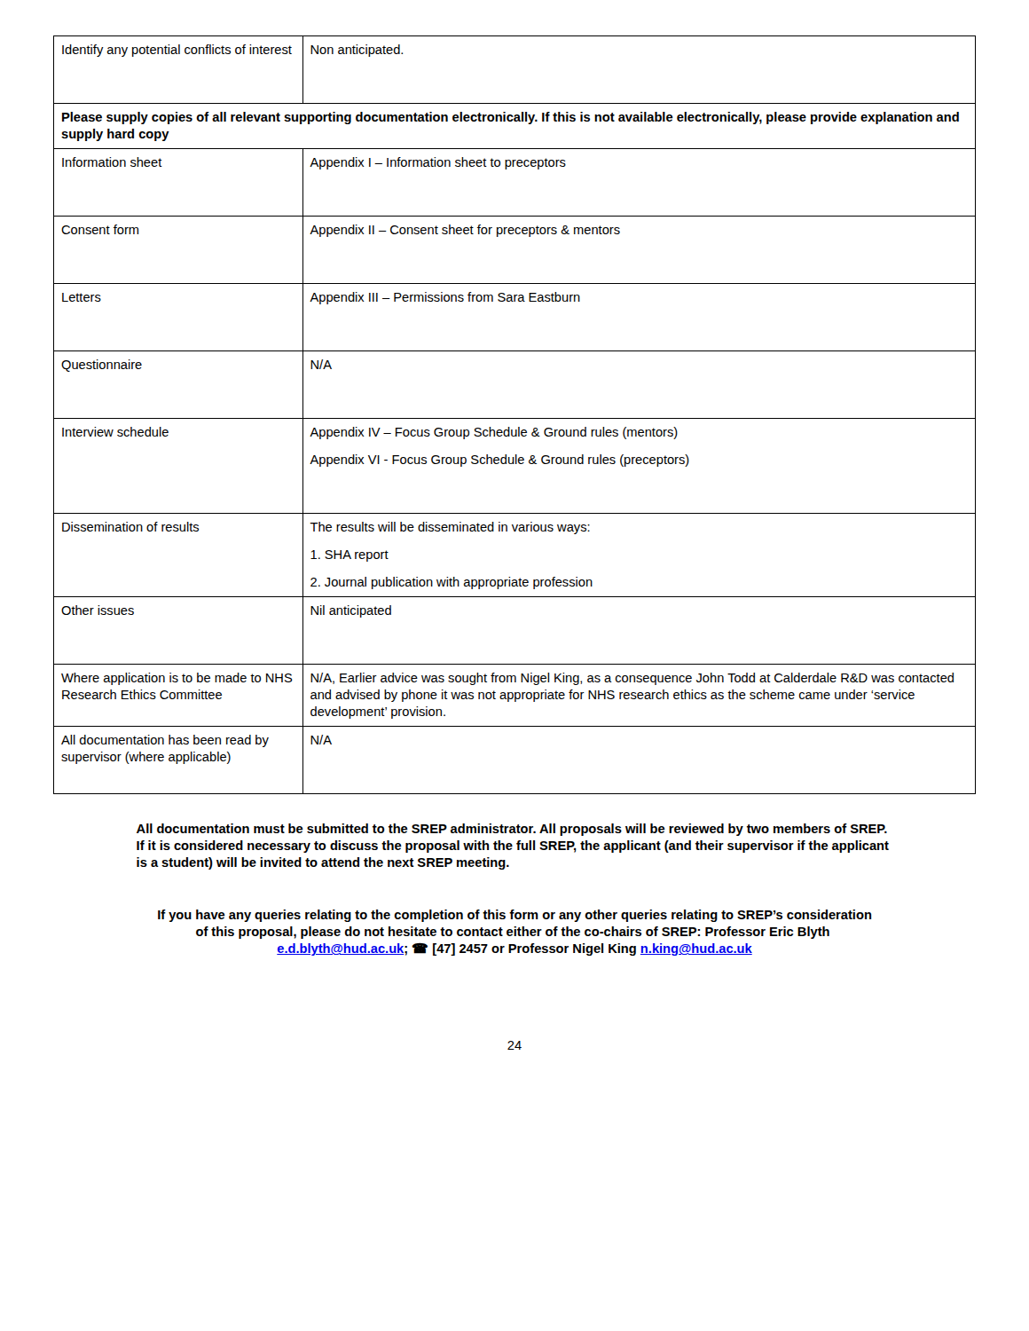| Identify any potential conflicts of interest | Non anticipated. |
| Please supply copies of all relevant supporting documentation electronically. If this is not available electronically, please provide explanation and supply hard copy |
| Information sheet | Appendix I – Information sheet to preceptors |
| Consent form | Appendix II – Consent sheet for preceptors & mentors |
| Letters | Appendix III – Permissions from Sara Eastburn |
| Questionnaire | N/A |
| Interview schedule | Appendix IV – Focus Group Schedule & Ground rules (mentors) Appendix VI - Focus Group Schedule & Ground rules (preceptors) |
| Dissemination of results | The results will be disseminated in various ways: 1. SHA report 2. Journal publication with appropriate profession |
| Other issues | Nil anticipated |
| Where application is to be made to NHS Research Ethics Committee | N/A, Earlier advice was sought from Nigel King, as a consequence John Todd at Calderdale R&D was contacted and advised by phone it was not appropriate for NHS research ethics as the scheme came under ‘service development’ provision. |
| All documentation has been read by supervisor (where applicable) | N/A |
All documentation must be submitted to the SREP administrator. All proposals will be reviewed by two members of SREP. If it is considered necessary to discuss the proposal with the full SREP, the applicant (and their supervisor if the applicant is a student) will be invited to attend the next SREP meeting.
If you have any queries relating to the completion of this form or any other queries relating to SREP’s consideration of this proposal, please do not hesitate to contact either of the co-chairs of SREP: Professor Eric Blyth e.d.blyth@hud.ac.uk; ☎ [47] 2457 or Professor Nigel King n.king@hud.ac.uk
24